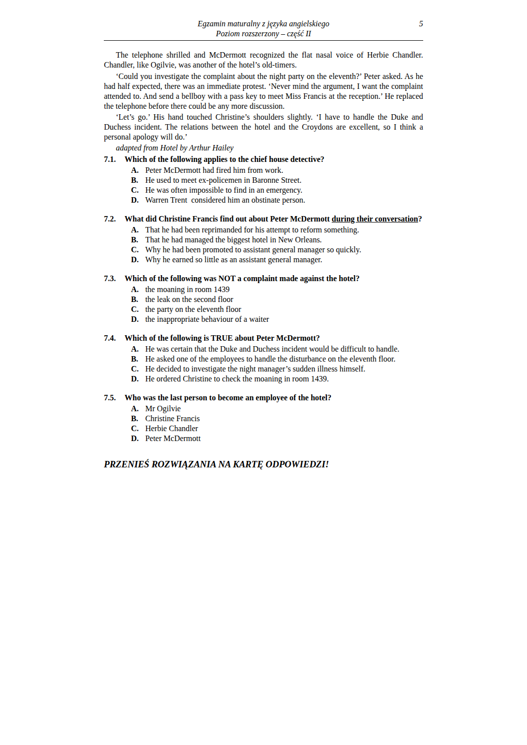5 Egzamin maturalny z języka angielskiego Poziom rozszerzony – część II
The telephone shrilled and McDermott recognized the flat nasal voice of Herbie Chandler. Chandler, like Ogilvie, was another of the hotel’s old-timers.
‘Could you investigate the complaint about the night party on the eleventh?’ Peter asked. As he had half expected, there was an immediate protest. ‘Never mind the argument, I want the complaint attended to. And send a bellboy with a pass key to meet Miss Francis at the reception.’ He replaced the telephone before there could be any more discussion.
‘Let’s go.’ His hand touched Christine’s shoulders slightly. ‘I have to handle the Duke and Duchess incident. The relations between the hotel and the Croydons are excellent, so I think a personal apology will do.’
adapted from Hotel by Arthur Hailey
7.1. Which of the following applies to the chief house detective?
A. Peter McDermott had fired him from work.
B. He used to meet ex-policemen in Baronne Street.
C. He was often impossible to find in an emergency.
D. Warren Trent considered him an obstinate person.
7.2. What did Christine Francis find out about Peter McDermott during their conversation?
A. That he had been reprimanded for his attempt to reform something.
B. That he had managed the biggest hotel in New Orleans.
C. Why he had been promoted to assistant general manager so quickly.
D. Why he earned so little as an assistant general manager.
7.3. Which of the following was NOT a complaint made against the hotel?
A. the moaning in room 1439
B. the leak on the second floor
C. the party on the eleventh floor
D. the inappropriate behaviour of a waiter
7.4. Which of the following is TRUE about Peter McDermott?
A. He was certain that the Duke and Duchess incident would be difficult to handle.
B. He asked one of the employees to handle the disturbance on the eleventh floor.
C. He decided to investigate the night manager’s sudden illness himself.
D. He ordered Christine to check the moaning in room 1439.
7.5. Who was the last person to become an employee of the hotel?
A. Mr Ogilvie
B. Christine Francis
C. Herbie Chandler
D. Peter McDermott
PRZENIEŚ ROZWIĄZANIA NA KARTĘ ODPOWIEDZI!